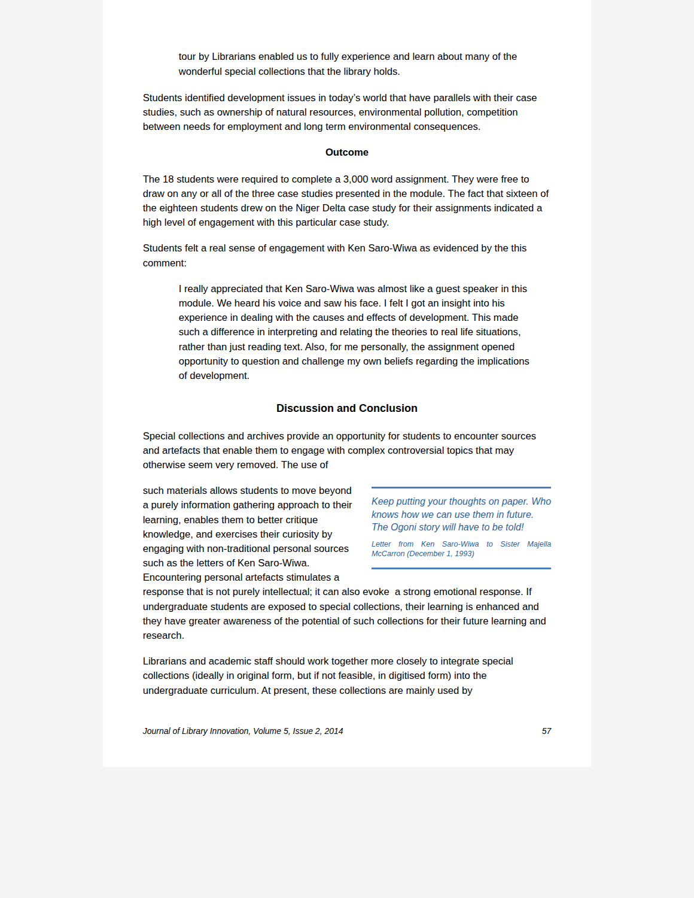tour by Librarians enabled us to fully experience and learn about many of the wonderful special collections that the library holds.
Students identified development issues in today’s world that have parallels with their case studies, such as ownership of natural resources, environmental pollution, competition between needs for employment and long term environmental consequences.
Outcome
The 18 students were required to complete a 3,000 word assignment. They were free to draw on any or all of the three case studies presented in the module. The fact that sixteen of the eighteen students drew on the Niger Delta case study for their assignments indicated a high level of engagement with this particular case study.
Students felt a real sense of engagement with Ken Saro-Wiwa as evidenced by the this comment:
I really appreciated that Ken Saro-Wiwa was almost like a guest speaker in this module. We heard his voice and saw his face. I felt I got an insight into his experience in dealing with the causes and effects of development. This made such a difference in interpreting and relating the theories to real life situations, rather than just reading text. Also, for me personally, the assignment opened opportunity to question and challenge my own beliefs regarding the implications of development.
Discussion and Conclusion
Special collections and archives provide an opportunity for students to encounter sources and artefacts that enable them to engage with complex controversial topics that may otherwise seem very removed. The use of
Keep putting your thoughts on paper. Who knows how we can use them in future. The Ogoni story will have to be told! Letter from Ken Saro-Wiwa to Sister Majella McCarron (December 1, 1993)
such materials allows students to move beyond a purely information gathering approach to their learning, enables them to better critique knowledge, and exercises their curiosity by engaging with non-traditional personal sources such as the letters of Ken Saro-Wiwa. Encountering personal artefacts stimulates a response that is not purely intellectual; it can also evoke a strong emotional response. If undergraduate students are exposed to special collections, their learning is enhanced and they have greater awareness of the potential of such collections for their future learning and research.
Librarians and academic staff should work together more closely to integrate special collections (ideally in original form, but if not feasible, in digitised form) into the undergraduate curriculum. At present, these collections are mainly used by
Journal of Library Innovation, Volume 5, Issue 2, 2014 57